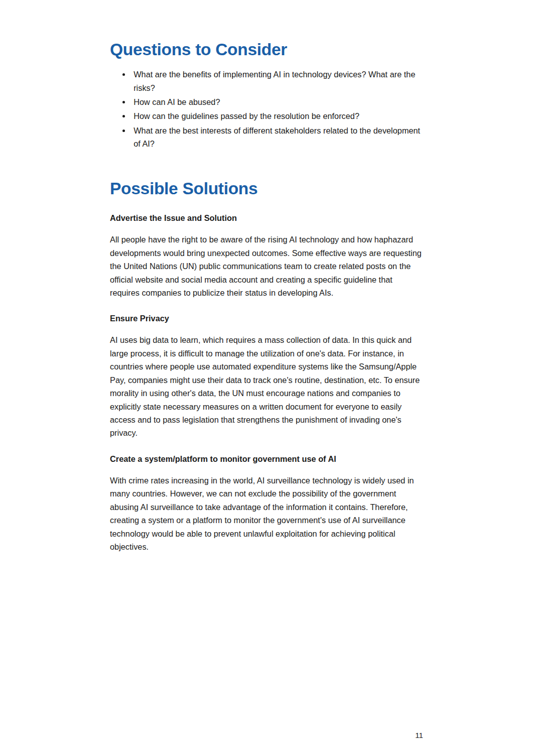Questions to Consider
What are the benefits of implementing AI in technology devices? What are the risks?
How can AI be abused?
How can the guidelines passed by the resolution be enforced?
What are the best interests of different stakeholders related to the development of AI?
Possible Solutions
Advertise the Issue and Solution
All people have the right to be aware of the rising AI technology and how haphazard developments would bring unexpected outcomes. Some effective ways are requesting the United Nations (UN) public communications team to create related posts on the official website and social media account and creating a specific guideline that requires companies to publicize their status in developing AIs.
Ensure Privacy
AI uses big data to learn, which requires a mass collection of data. In this quick and large process, it is difficult to manage the utilization of one's data. For instance, in countries where people use automated expenditure systems like the Samsung/Apple Pay, companies might use their data to track one's routine, destination, etc. To ensure morality in using other's data, the UN must encourage nations and companies to explicitly state necessary measures on a written document for everyone to easily access and to pass legislation that strengthens the punishment of invading one's privacy.
Create a system/platform to monitor government use of AI
With crime rates increasing in the world, AI surveillance technology is widely used in many countries. However, we can not exclude the possibility of the government abusing AI surveillance to take advantage of the information it contains. Therefore, creating a system or a platform to monitor the government's use of AI surveillance technology would be able to prevent unlawful exploitation for achieving political objectives.
11